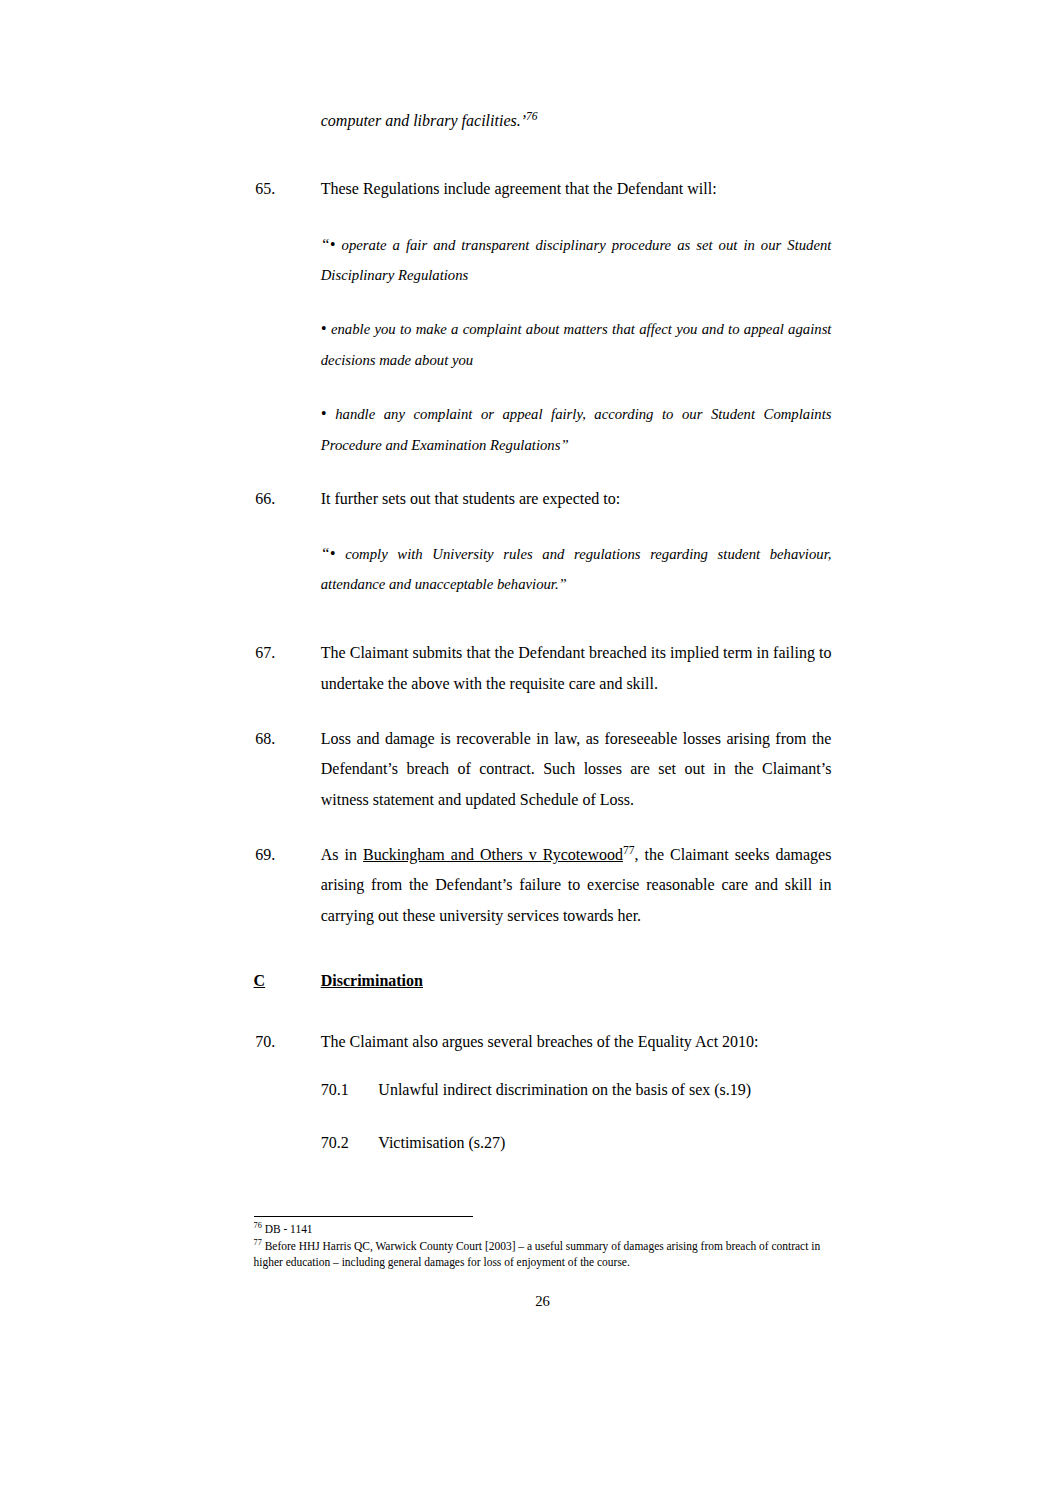computer and library facilities.’76
65.
These Regulations include agreement that the Defendant will:
“• operate a fair and transparent disciplinary procedure as set out in our Student Disciplinary Regulations
• enable you to make a complaint about matters that affect you and to appeal against decisions made about you
• handle any complaint or appeal fairly, according to our Student Complaints Procedure and Examination Regulations”
66.
It further sets out that students are expected to:
“• comply with University rules and regulations regarding student behaviour, attendance and unacceptable behaviour.”
67.
The Claimant submits that the Defendant breached its implied term in failing to undertake the above with the requisite care and skill.
68.
Loss and damage is recoverable in law, as foreseeable losses arising from the Defendant’s breach of contract. Such losses are set out in the Claimant’s witness statement and updated Schedule of Loss.
69.
As in Buckingham and Others v Rycotewood77, the Claimant seeks damages arising from the Defendant’s failure to exercise reasonable care and skill in carrying out these university services towards her.
C
Discrimination
70.
The Claimant also argues several breaches of the Equality Act 2010:
70.1
Unlawful indirect discrimination on the basis of sex (s.19)
70.2
Victimisation (s.27)
76 DB - 1141
77 Before HHJ Harris QC, Warwick County Court [2003] – a useful summary of damages arising from breach of contract in higher education – including general damages for loss of enjoyment of the course.
26